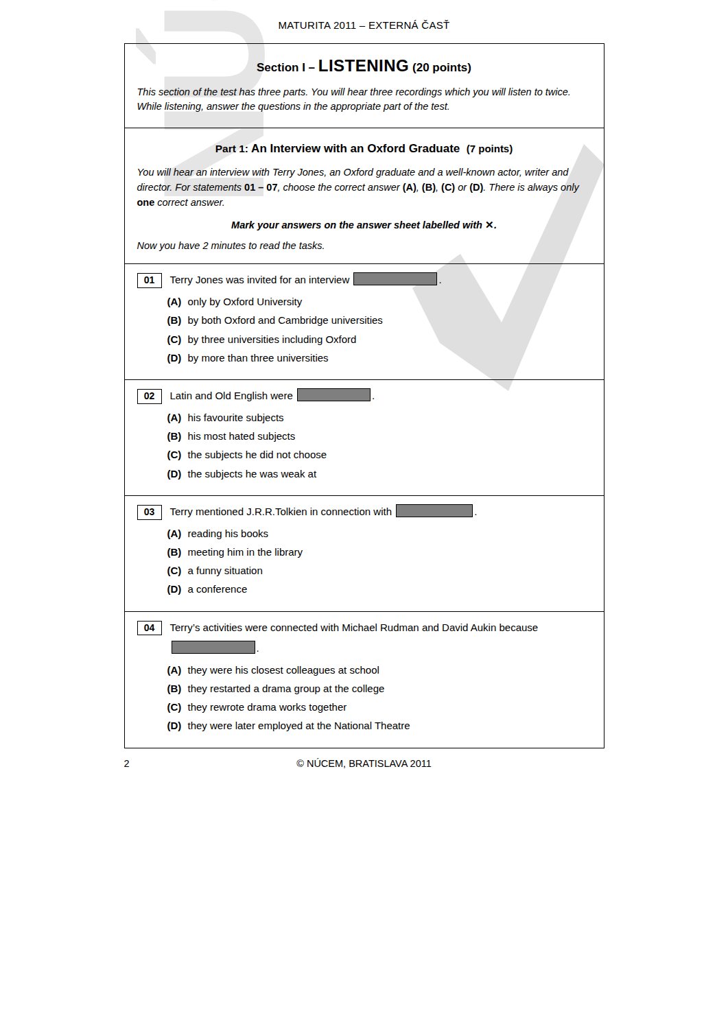NÚCEM
MATURITA 2011 – EXTERNÁ ČASŤ
Section I – LISTENING (20 points)
This section of the test has three parts. You will hear three recordings which you will listen to twice. While listening, answer the questions in the appropriate part of the test.
Part 1: An Interview with an Oxford Graduate (7 points)
You will hear an interview with Terry Jones, an Oxford graduate and a well-known actor, writer and director. For statements 01 – 07, choose the correct answer (A), (B), (C) or (D). There is always only one correct answer.
Mark your answers on the answer sheet labelled with ✕.
Now you have 2 minutes to read the tasks.
01 Terry Jones was invited for an interview .
(A) only by Oxford University
(B) by both Oxford and Cambridge universities
(C) by three universities including Oxford
(D) by more than three universities
02 Latin and Old English were .
(A) his favourite subjects
(B) his most hated subjects
(C) the subjects he did not choose
(D) the subjects he was weak at
03 Terry mentioned J.R.R.Tolkien in connection with .
(A) reading his books
(B) meeting him in the library
(C) a funny situation
(D) a conference
04 Terry’s activities were connected with Michael Rudman and David Aukin because
.
(A) they were his closest colleagues at school
(B) they restarted a drama group at the college
(C) they rewrote drama works together
(D) they were later employed at the National Theatre
2
© NÚCEM, BRATISLAVA 2011